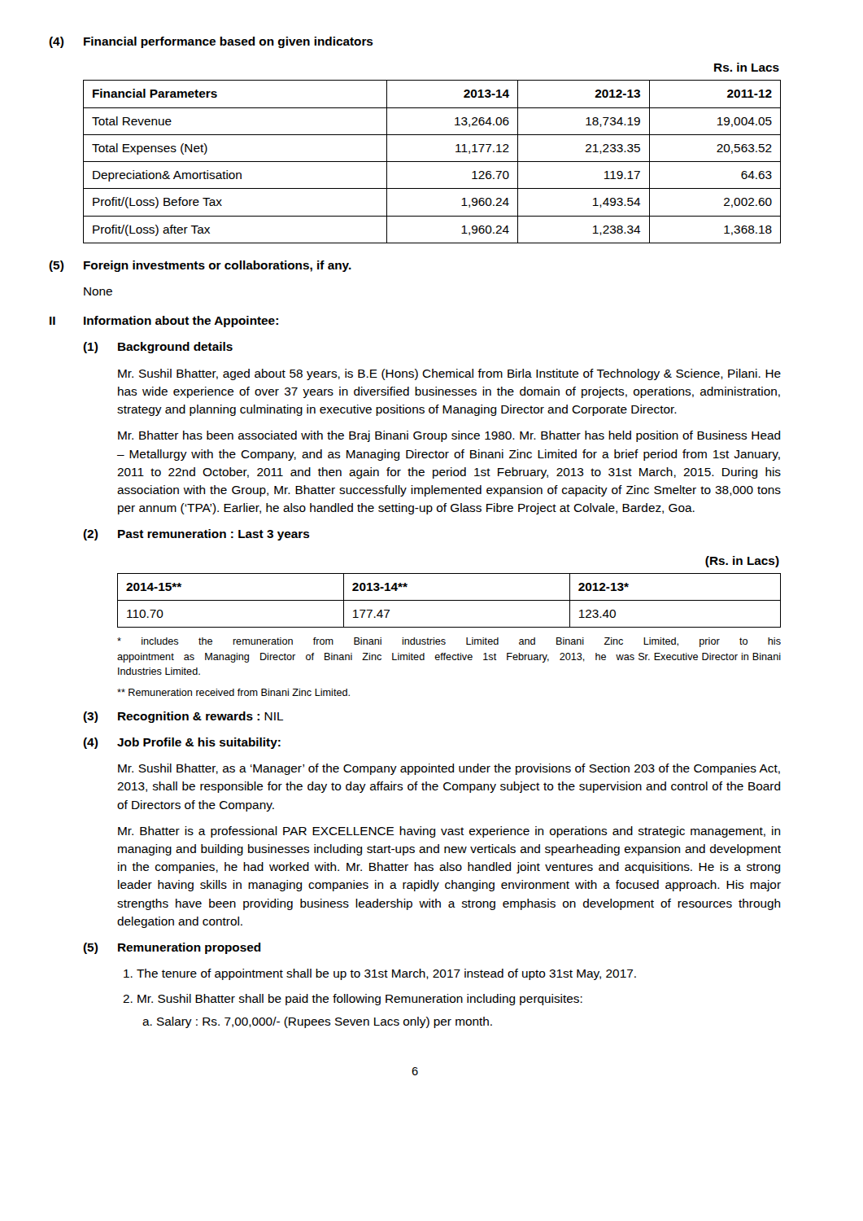(4)
Financial performance based on given indicators
Rs. in Lacs
| Financial Parameters | 2013-14 | 2012-13 | 2011-12 |
| --- | --- | --- | --- |
| Total Revenue | 13,264.06 | 18,734.19 | 19,004.05 |
| Total Expenses (Net) | 11,177.12 | 21,233.35 | 20,563.52 |
| Depreciation& Amortisation | 126.70 | 119.17 | 64.63 |
| Profit/(Loss) Before Tax | 1,960.24 | 1,493.54 | 2,002.60 |
| Profit/(Loss) after Tax | 1,960.24 | 1,238.34 | 1,368.18 |
(5)
Foreign investments or collaborations, if any.
None
II
Information about the Appointee:
(1)
Background details
Mr. Sushil Bhatter, aged about 58 years, is B.E (Hons) Chemical from Birla Institute of Technology & Science, Pilani. He has wide experience of over 37 years in diversified businesses in the domain of projects, operations, administration, strategy and planning culminating in executive positions of Managing Director and Corporate Director.
Mr. Bhatter has been associated with the Braj Binani Group since 1980. Mr. Bhatter has held position of Business Head – Metallurgy with the Company, and as Managing Director of Binani Zinc Limited for a brief period from 1st January, 2011 to 22nd October, 2011 and then again for the period 1st February, 2013 to 31st March, 2015. During his association with the Group, Mr. Bhatter successfully implemented expansion of capacity of Zinc Smelter to 38,000 tons per annum (‘TPA’). Earlier, he also handled the setting-up of Glass Fibre Project at Colvale, Bardez, Goa.
(2)
Past remuneration : Last 3 years
(Rs. in Lacs)
| 2014-15** | 2013-14** | 2012-13* |
| --- | --- | --- |
| 110.70 | 177.47 | 123.40 |
* includes the remuneration from Binani industries Limited and Binani Zinc Limited, prior to his appointment as Managing Director of Binani Zinc Limited effective 1st February, 2013, he was Sr. Executive Director in Binani Industries Limited.
** Remuneration received from Binani Zinc Limited.
(3)
Recognition & rewards : NIL
(4)
Job Profile & his suitability:
Mr. Sushil Bhatter, as a ‘Manager’ of the Company appointed under the provisions of Section 203 of the Companies Act, 2013, shall be responsible for the day to day affairs of the Company subject to the supervision and control of the Board of Directors of the Company.
Mr. Bhatter is a professional PAR EXCELLENCE having vast experience in operations and strategic management, in managing and building businesses including start-ups and new verticals and spearheading expansion and development in the companies, he had worked with. Mr. Bhatter has also handled joint ventures and acquisitions. He is a strong leader having skills in managing companies in a rapidly changing environment with a focused approach. His major strengths have been providing business leadership with a strong emphasis on development of resources through delegation and control.
(5)
Remuneration proposed
The tenure of appointment shall be up to 31st March, 2017 instead of upto 31st May, 2017.
Mr. Sushil Bhatter shall be paid the following Remuneration including perquisites:
Salary : Rs. 7,00,000/- (Rupees Seven Lacs only) per month.
6